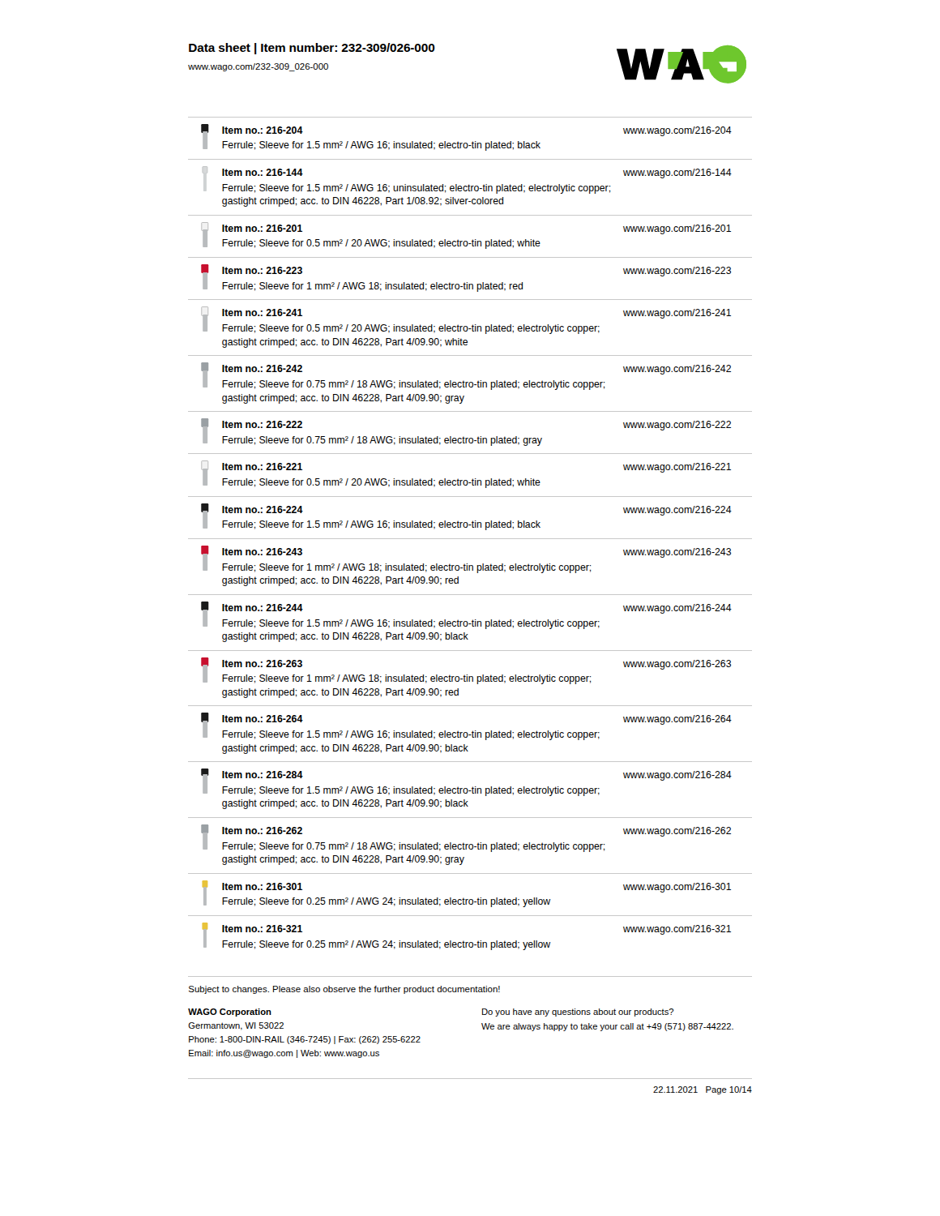Data sheet | Item number: 232-309/026-000
www.wago.com/232-309_026-000
WAGO
| | Item no.: 216-204 Ferrule; Sleeve for 1.5 mm² / AWG 16; insulated; electro-tin plated; black | www.wago.com/216-204 |
| | Item no.: 216-144 Ferrule; Sleeve for 1.5 mm² / AWG 16; uninsulated; electro-tin plated; electrolytic copper; gastight crimped; acc. to DIN 46228, Part 1/08.92; silver-colored | www.wago.com/216-144 |
| | Item no.: 216-201 Ferrule; Sleeve for 0.5 mm² / 20 AWG; insulated; electro-tin plated; white | www.wago.com/216-201 |
| | Item no.: 216-223 Ferrule; Sleeve for 1 mm² / AWG 18; insulated; electro-tin plated; red | www.wago.com/216-223 |
| | Item no.: 216-241 Ferrule; Sleeve for 0.5 mm² / 20 AWG; insulated; electro-tin plated; electrolytic copper; gastight crimped; acc. to DIN 46228, Part 4/09.90; white | www.wago.com/216-241 |
| | Item no.: 216-242 Ferrule; Sleeve for 0.75 mm² / 18 AWG; insulated; electro-tin plated; electrolytic copper; gastight crimped; acc. to DIN 46228, Part 4/09.90; gray | www.wago.com/216-242 |
| | Item no.: 216-222 Ferrule; Sleeve for 0.75 mm² / 18 AWG; insulated; electro-tin plated; gray | www.wago.com/216-222 |
| | Item no.: 216-221 Ferrule; Sleeve for 0.5 mm² / 20 AWG; insulated; electro-tin plated; white | www.wago.com/216-221 |
| | Item no.: 216-224 Ferrule; Sleeve for 1.5 mm² / AWG 16; insulated; electro-tin plated; black | www.wago.com/216-224 |
| | Item no.: 216-243 Ferrule; Sleeve for 1 mm² / AWG 18; insulated; electro-tin plated; electrolytic copper; gastight crimped; acc. to DIN 46228, Part 4/09.90; red | www.wago.com/216-243 |
| | Item no.: 216-244 Ferrule; Sleeve for 1.5 mm² / AWG 16; insulated; electro-tin plated; electrolytic copper; gastight crimped; acc. to DIN 46228, Part 4/09.90; black | www.wago.com/216-244 |
| | Item no.: 216-263 Ferrule; Sleeve for 1 mm² / AWG 18; insulated; electro-tin plated; electrolytic copper; gastight crimped; acc. to DIN 46228, Part 4/09.90; red | www.wago.com/216-263 |
| | Item no.: 216-264 Ferrule; Sleeve for 1.5 mm² / AWG 16; insulated; electro-tin plated; electrolytic copper; gastight crimped; acc. to DIN 46228, Part 4/09.90; black | www.wago.com/216-264 |
| | Item no.: 216-284 Ferrule; Sleeve for 1.5 mm² / AWG 16; insulated; electro-tin plated; electrolytic copper; gastight crimped; acc. to DIN 46228, Part 4/09.90; black | www.wago.com/216-284 |
| | Item no.: 216-262 Ferrule; Sleeve for 0.75 mm² / 18 AWG; insulated; electro-tin plated; electrolytic copper; gastight crimped; acc. to DIN 46228, Part 4/09.90; gray | www.wago.com/216-262 |
| | Item no.: 216-301 Ferrule; Sleeve for 0.25 mm² / AWG 24; insulated; electro-tin plated; yellow | www.wago.com/216-301 |
| | Item no.: 216-321 Ferrule; Sleeve for 0.25 mm² / AWG 24; insulated; electro-tin plated; yellow | www.wago.com/216-321 |
Subject to changes. Please also observe the further product documentation!
WAGO Corporation
Germantown, WI 53022
Phone: 1-800-DIN-RAIL (346-7245) | Fax: (262) 255-6222
Email: info.us@wago.com | Web: www.wago.us
Do you have any questions about our products?
We are always happy to take your call at +49 (571) 887-44222.
22.11.2021 Page 10/14